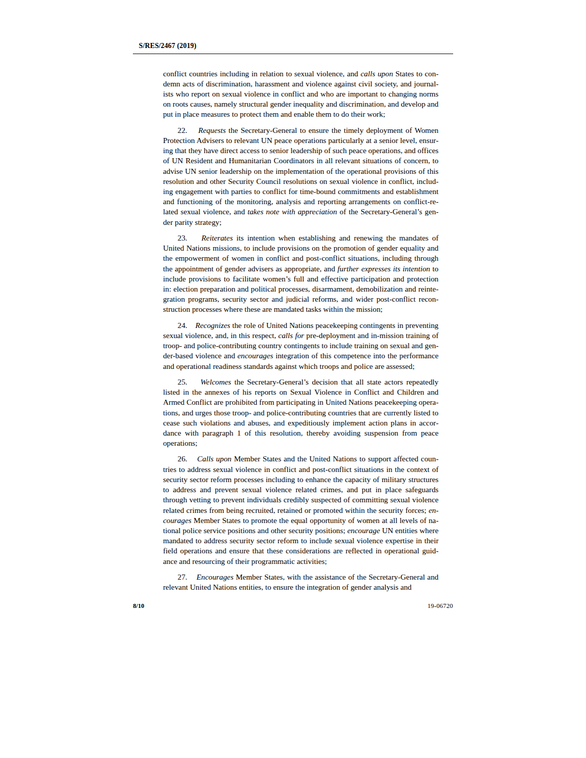S/RES/2467 (2019)
conflict countries including in relation to sexual violence, and calls upon States to condemn acts of discrimination, harassment and violence against civil society, and journalists who report on sexual violence in conflict and who are important to changing norms on roots causes, namely structural gender inequality and discrimination, and develop and put in place measures to protect them and enable them to do their work;
22. Requests the Secretary-General to ensure the timely deployment of Women Protection Advisers to relevant UN peace operations particularly at a senior level, ensuring that they have direct access to senior leadership of such peace operations, and offices of UN Resident and Humanitarian Coordinators in all relevant situations of concern, to advise UN senior leadership on the implementation of the operational provisions of this resolution and other Security Council resolutions on sexual violence in conflict, including engagement with parties to conflict for time-bound commitments and establishment and functioning of the monitoring, analysis and reporting arrangements on conflict-related sexual violence, and takes note with appreciation of the Secretary-General’s gender parity strategy;
23. Reiterates its intention when establishing and renewing the mandates of United Nations missions, to include provisions on the promotion of gender equality and the empowerment of women in conflict and post-conflict situations, including through the appointment of gender advisers as appropriate, and further expresses its intention to include provisions to facilitate women’s full and effective participation and protection in: election preparation and political processes, disarmament, demobilization and reintegration programs, security sector and judicial reforms, and wider post-conflict reconstruction processes where these are mandated tasks within the mission;
24. Recognizes the role of United Nations peacekeeping contingents in preventing sexual violence, and, in this respect, calls for pre-deployment and in-mission training of troop- and police-contributing country contingents to include training on sexual and gender-based violence and encourages integration of this competence into the performance and operational readiness standards against which troops and police are assessed;
25. Welcomes the Secretary-General’s decision that all state actors repeatedly listed in the annexes of his reports on Sexual Violence in Conflict and Children and Armed Conflict are prohibited from participating in United Nations peacekeeping operations, and urges those troop- and police-contributing countries that are currently listed to cease such violations and abuses, and expeditiously implement action plans in accordance with paragraph 1 of this resolution, thereby avoiding suspension from peace operations;
26. Calls upon Member States and the United Nations to support affected countries to address sexual violence in conflict and post-conflict situations in the context of security sector reform processes including to enhance the capacity of military structures to address and prevent sexual violence related crimes, and put in place safeguards through vetting to prevent individuals credibly suspected of committing sexual violence related crimes from being recruited, retained or promoted within the security forces; encourages Member States to promote the equal opportunity of women at all levels of national police service positions and other security positions; encourage UN entities where mandated to address security sector reform to include sexual violence expertise in their field operations and ensure that these considerations are reflected in operational guidance and resourcing of their programmatic activities;
27. Encourages Member States, with the assistance of the Secretary-General and relevant United Nations entities, to ensure the integration of gender analysis and
8/10 19-06720